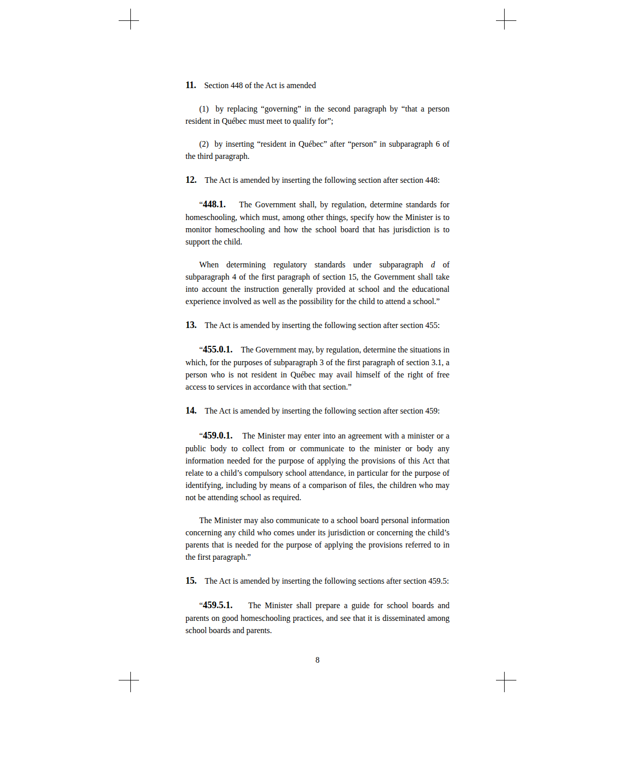11. Section 448 of the Act is amended
(1) by replacing “governing” in the second paragraph by “that a person resident in Québec must meet to qualify for”;
(2) by inserting “resident in Québec” after “person” in subparagraph 6 of the third paragraph.
12. The Act is amended by inserting the following section after section 448:
“448.1. The Government shall, by regulation, determine standards for homeschooling, which must, among other things, specify how the Minister is to monitor homeschooling and how the school board that has jurisdiction is to support the child.
When determining regulatory standards under subparagraph d of subparagraph 4 of the first paragraph of section 15, the Government shall take into account the instruction generally provided at school and the educational experience involved as well as the possibility for the child to attend a school.”
13. The Act is amended by inserting the following section after section 455:
“455.0.1. The Government may, by regulation, determine the situations in which, for the purposes of subparagraph 3 of the first paragraph of section 3.1, a person who is not resident in Québec may avail himself of the right of free access to services in accordance with that section.”
14. The Act is amended by inserting the following section after section 459:
“459.0.1. The Minister may enter into an agreement with a minister or a public body to collect from or communicate to the minister or body any information needed for the purpose of applying the provisions of this Act that relate to a child’s compulsory school attendance, in particular for the purpose of identifying, including by means of a comparison of files, the children who may not be attending school as required.
The Minister may also communicate to a school board personal information concerning any child who comes under its jurisdiction or concerning the child’s parents that is needed for the purpose of applying the provisions referred to in the first paragraph.”
15. The Act is amended by inserting the following sections after section 459.5:
“459.5.1. The Minister shall prepare a guide for school boards and parents on good homeschooling practices, and see that it is disseminated among school boards and parents.
8